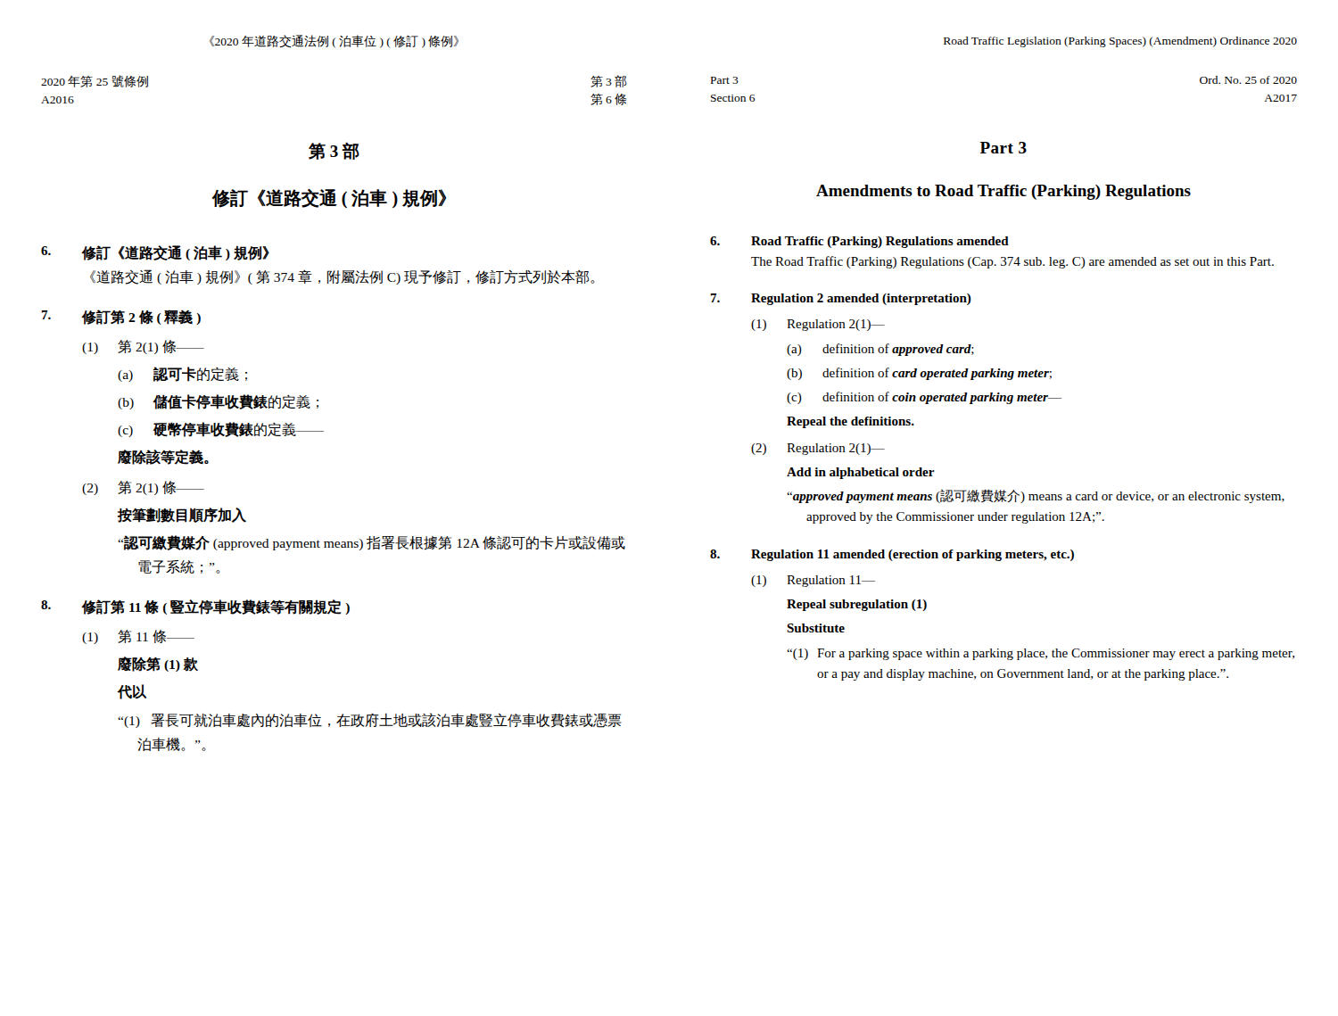《2020 年道路交通法例 ( 泊車位 ) ( 修訂 ) 條例》
2020 年第 25 號條例
A2016
第 3 部
第 6 條
第 3 部
修訂《道路交通 ( 泊車 ) 規例》
6.
修訂《道路交通 ( 泊車 ) 規例》
《道路交通 ( 泊車 ) 規例》( 第 374 章，附屬法例 C) 現予修訂，修訂方式列於本部。
7.
修訂第 2 條 ( 釋義 )
(1)
第 2(1) 條——
(a)
認可卡的定義；
(b)
儲值卡停車收費錶的定義；
(c)
硬幣停車收費錶的定義——
廢除該等定義。
(2)
第 2(1) 條——
按筆劃數目順序加入
“認可繳費媒介 (approved payment means) 指署長根據第 12A 條認可的卡片或設備或電子系統；”。
8.
修訂第 11 條 ( 豎立停車收費錶等有關規定 )
(1)
第 11 條——
廢除第 (1) 款
代以
“(1) 署長可就泊車處內的泊車位，在政府土地或該泊車處豎立停車收費錶或憑票泊車機。”。
Road Traffic Legislation (Parking Spaces) (Amendment) Ordinance 2020
Part 3
Section 6
Ord. No. 25 of 2020
A2017
Part 3
Amendments to Road Traffic (Parking) Regulations
6.
Road Traffic (Parking) Regulations amended
The Road Traffic (Parking) Regulations (Cap. 374 sub. leg. C) are amended as set out in this Part.
7.
Regulation 2 amended (interpretation)
(1)
Regulation 2(1)—
(a)
definition of approved card;
(b)
definition of card operated parking meter;
(c)
definition of coin operated parking meter—
Repeal the definitions.
(2)
Regulation 2(1)—
Add in alphabetical order
“approved payment means (認可繳費媒介) means a card or device, or an electronic system, approved by the Commissioner under regulation 12A;”.
8.
Regulation 11 amended (erection of parking meters, etc.)
(1)
Regulation 11—
Repeal subregulation (1)
Substitute
“(1)
For a parking space within a parking place, the Commissioner may erect a parking meter, or a pay and display machine, on Government land, or at the parking place.”.